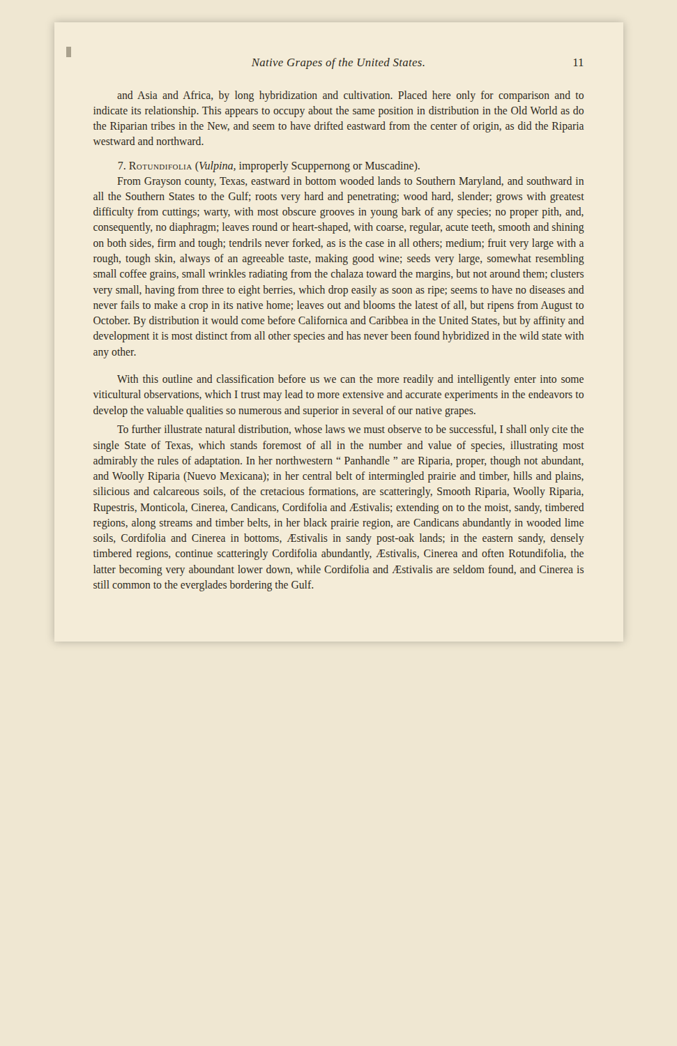Native Grapes of the United States.
11
and Asia and Africa, by long hybridization and cultivation. Placed here only for comparison and to indicate its relationship. This appears to occupy about the same position in distribution in the Old World as do the Riparian tribes in the New, and seem to have drifted eastward from the center of origin, as did the Riparia westward and northward.
7. Rotundifolia (Vulpina, improperly Scuppernong or Muscadine).
From Grayson county, Texas, eastward in bottom wooded lands to Southern Maryland, and southward in all the Southern States to the Gulf; roots very hard and penetrating; wood hard, slender; grows with greatest difficulty from cuttings; warty, with most obscure grooves in young bark of any species; no proper pith, and, consequently, no diaphragm; leaves round or heart-shaped, with coarse, regular, acute teeth, smooth and shining on both sides, firm and tough; tendrils never forked, as is the case in all others; medium; fruit very large with a rough, tough skin, always of an agreeable taste, making good wine; seeds very large, somewhat resembling small coffee grains, small wrinkles radiating from the chalaza toward the margins, but not around them; clusters very small, having from three to eight berries, which drop easily as soon as ripe; seems to have no diseases and never fails to make a crop in its native home; leaves out and blooms the latest of all, but ripens from August to October. By distribution it would come before Californica and Caribbea in the United States, but by affinity and development it is most distinct from all other species and has never been found hybridized in the wild state with any other.
With this outline and classification before us we can the more readily and intelligently enter into some viticultural observations, which I trust may lead to more extensive and accurate experiments in the endeavors to develop the valuable qualities so numerous and superior in several of our native grapes.
To further illustrate natural distribution, whose laws we must observe to be successful, I shall only cite the single State of Texas, which stands foremost of all in the number and value of species, illustrating most admirably the rules of adaptation. In her northwestern “ Panhandle ” are Riparia, proper, though not abundant, and Woolly Riparia (Nuevo Mexicana); in her central belt of intermingled prairie and timber, hills and plains, silicious and calcareous soils, of the cretacious formations, are scatteringly, Smooth Riparia, Woolly Riparia, Rupestris, Monticola, Cinerea, Candicans, Cordifolia and Æstivalis; extending on to the moist, sandy, timbered regions, along streams and timber belts, in her black prairie region, are Candicans abundantly in wooded lime soils, Cordifolia and Cinerea in bottoms, Æstivalis in sandy post-oak lands; in the eastern sandy, densely timbered regions, continue scatteringly Cordifolia abundantly, Æstivalis, Cinerea and often Rotundifolia, the latter becoming very aboundant lower down, while Cordifolia and Æstivalis are seldom found, and Cinerea is still common to the everglades bordering the Gulf.